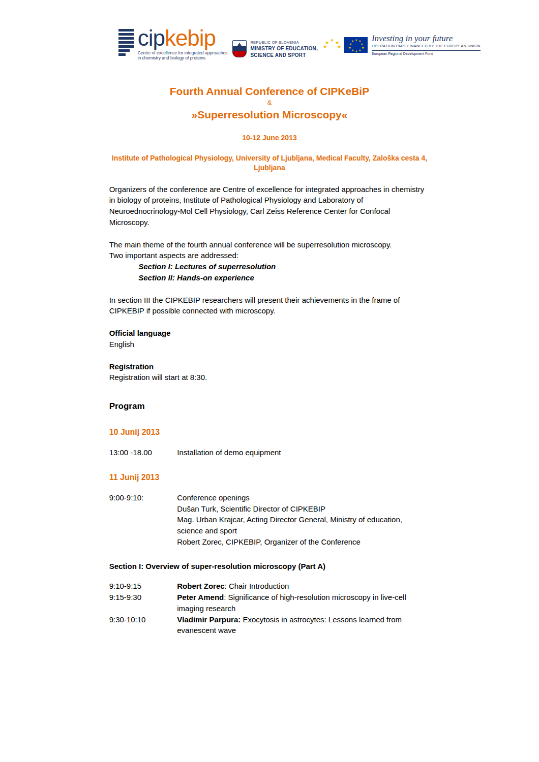cip kebip
Centre of excellence for integrated approaches
in chemistry and biology of proteins
REPUBLIC OF SLOVENIA
MINISTRY OF EDUCATION,
SCIENCE AND SPORT
★ ★ ★ ★ ★
★ ★ ★ ★ ★ ★ ★ ★ ★ ★
Investing in your future
OPERATION PART FINANCED BY THE EUROPEAN UNION
European Regional Development Fund
Fourth Annual Conference of CIPKeBiP
&
»Superresolution Microscopy«
10-12 June 2013
Institute of Pathological Physiology, University of Ljubljana, Medical Faculty, Zaloška cesta 4,
Ljubljana
Organizers of the conference are Centre of excellence for integrated approaches in chemistry in biology of proteins, Institute of Pathological Physiology and Laboratory of Neuroednocrinology-Mol Cell Physiology, Carl Zeiss Reference Center for Confocal Microscopy.
The main theme of the fourth annual conference will be superresolution microscopy.
Two important aspects are addressed:
Section I: Lectures of superresolution
Section II: Hands-on experience
In section III the CIPKEBIP researchers will present their achievements in the frame of CIPKEBIP if possible connected with microscopy.
Official language
English
Registration
Registration will start at 8:30.
Program
10 Junij 2013
| 13:00 -18.00 | Installation of demo equipment |
11 Junij 2013
| 9:00-9:10: | Conference openings |
| | Dušan Turk, Scientific Director of CIPKEBIP |
| | Mag. Urban Krajcar, Acting Director General, Ministry of education, science and sport |
| | Robert Zorec, CIPKEBIP, Organizer of the Conference |
Section I: Overview of super-resolution microscopy (Part A)
| 9:10-9:15 | Robert Zorec : Chair Introduction |
| 9:15-9:30 | Peter Amend : Significance of high-resolution microscopy in live-cell imaging research |
| 9:30-10:10 | Vladimir Parpura: Exocytosis in astrocytes: Lessons learned from evanescent wave |